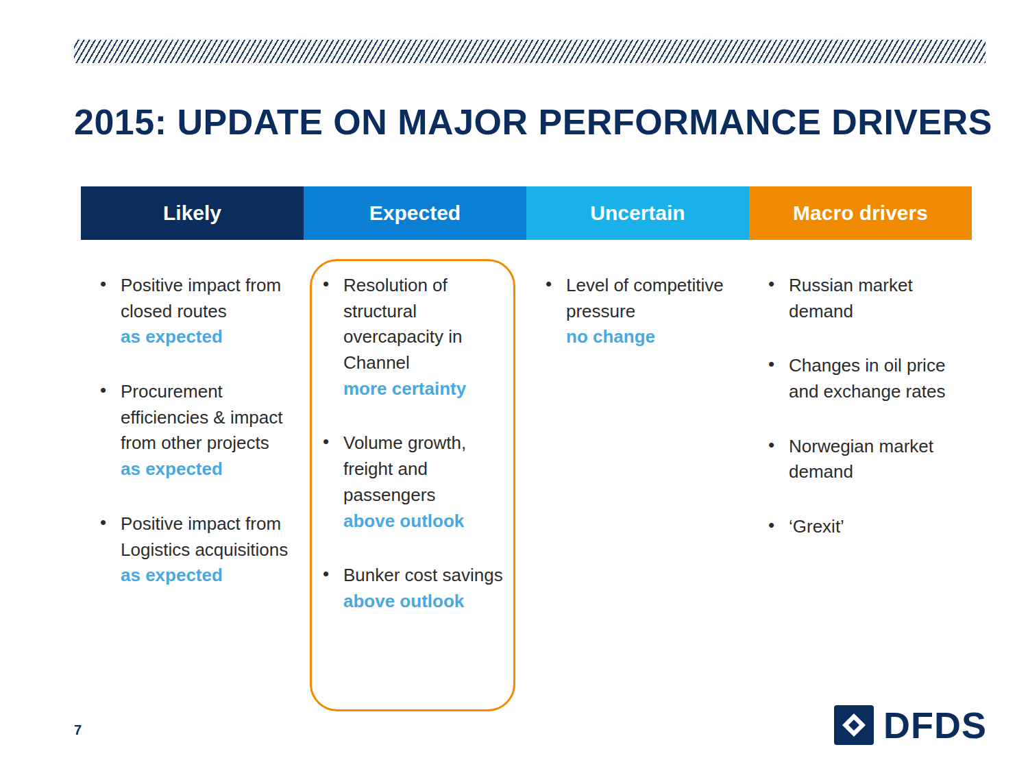2015: Update on Major Performance Drivers
Likely
Expected
Uncertain
Macro drivers
Positive impact from closed routesas expected
Procurement efficiencies & impact from other projectsas expected
Positive impact from Logistics acquisitionsas expected
Resolution of structural overcapacity in Channelmore certainty
Volume growth, freight and passengersabove outlook
Bunker cost savingsabove outlook
Level of competitive pressureno change
Russian market demand
Changes in oil price and exchange rates
Norwegian market demand
‘Grexit’
7
DFDS